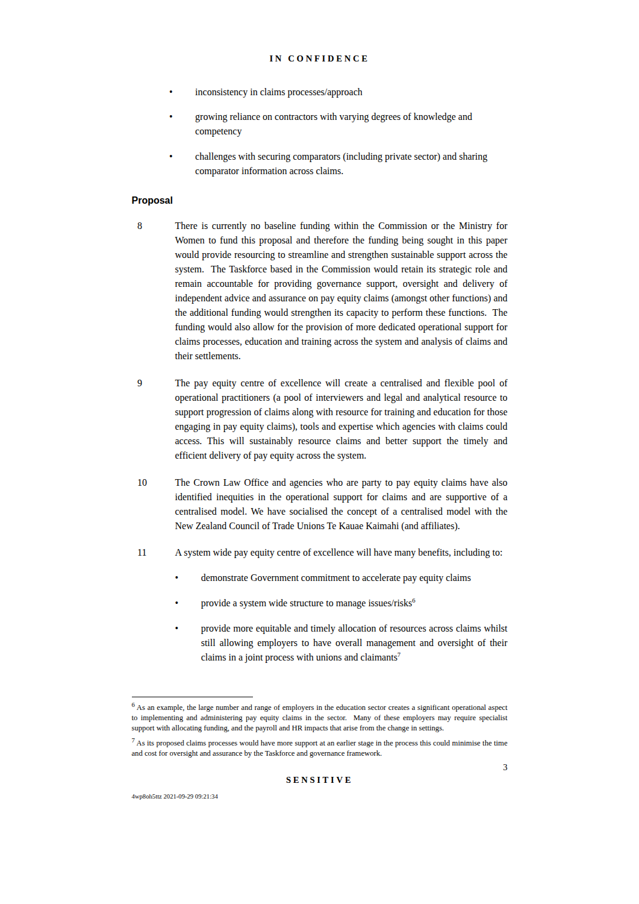IN CONFIDENCE
inconsistency in claims processes/approach
growing reliance on contractors with varying degrees of knowledge and competency
challenges with securing comparators (including private sector) and sharing comparator information across claims.
Proposal
8
There is currently no baseline funding within the Commission or the Ministry for Women to fund this proposal and therefore the funding being sought in this paper would provide resourcing to streamline and strengthen sustainable support across the system. The Taskforce based in the Commission would retain its strategic role and remain accountable for providing governance support, oversight and delivery of independent advice and assurance on pay equity claims (amongst other functions) and the additional funding would strengthen its capacity to perform these functions. The funding would also allow for the provision of more dedicated operational support for claims processes, education and training across the system and analysis of claims and their settlements.
9
The pay equity centre of excellence will create a centralised and flexible pool of operational practitioners (a pool of interviewers and legal and analytical resource to support progression of claims along with resource for training and education for those engaging in pay equity claims), tools and expertise which agencies with claims could access. This will sustainably resource claims and better support the timely and efficient delivery of pay equity across the system.
10
The Crown Law Office and agencies who are party to pay equity claims have also identified inequities in the operational support for claims and are supportive of a centralised model. We have socialised the concept of a centralised model with the New Zealand Council of Trade Unions Te Kauae Kaimahi (and affiliates).
11
A system wide pay equity centre of excellence will have many benefits, including to:
demonstrate Government commitment to accelerate pay equity claims
provide a system wide structure to manage issues/risks6
provide more equitable and timely allocation of resources across claims whilst still allowing employers to have overall management and oversight of their claims in a joint process with unions and claimants7
6 As an example, the large number and range of employers in the education sector creates a significant operational aspect to implementing and administering pay equity claims in the sector. Many of these employers may require specialist support with allocating funding, and the payroll and HR impacts that arise from the change in settings.
7 As its proposed claims processes would have more support at an earlier stage in the process this could minimise the time and cost for oversight and assurance by the Taskforce and governance framework.
3 SENSITIVE
4wp8oh5ttz 2021-09-29 09:21:34